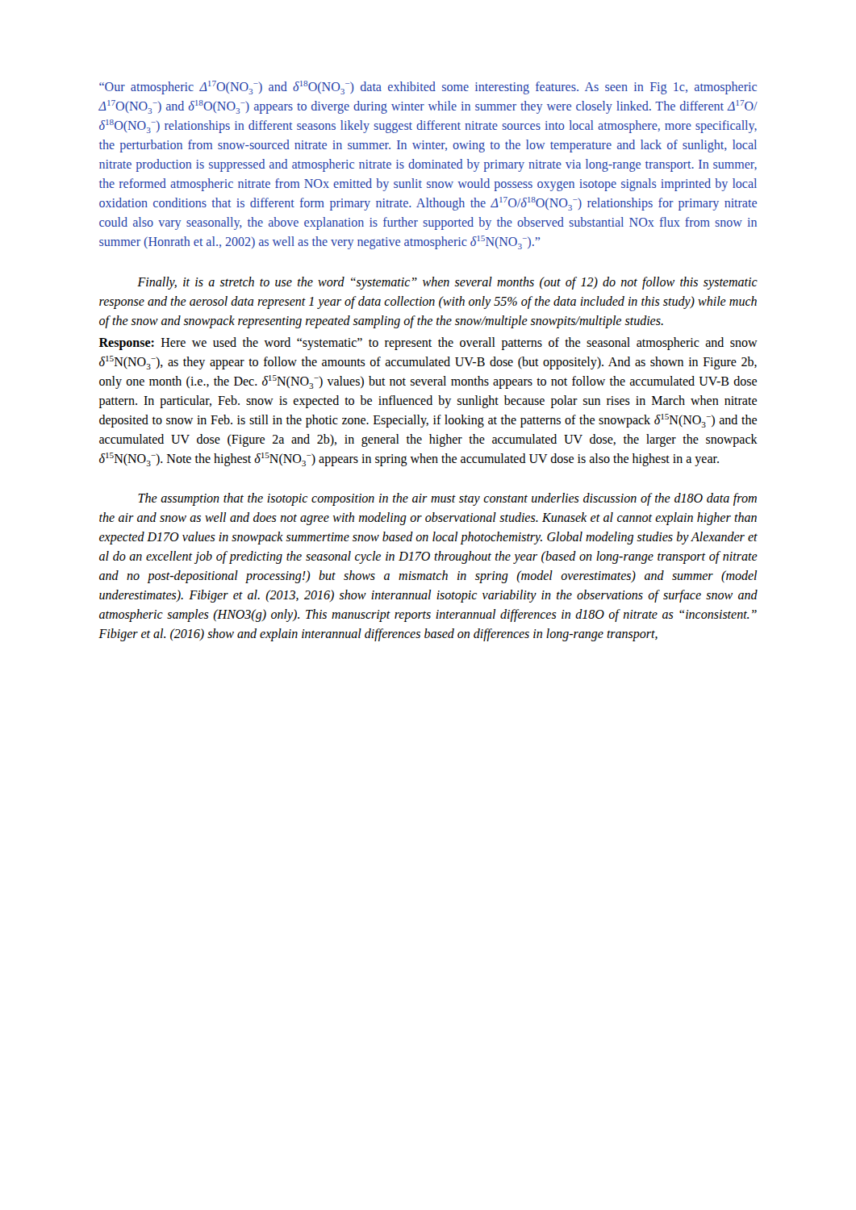“Our atmospheric Δ17O(NO3−) and δ18O(NO3−) data exhibited some interesting features. As seen in Fig 1c, atmospheric Δ17O(NO3−) and δ18O(NO3−) appears to diverge during winter while in summer they were closely linked. The different Δ17O/δ18O(NO3−) relationships in different seasons likely suggest different nitrate sources into local atmosphere, more specifically, the perturbation from snow-sourced nitrate in summer. In winter, owing to the low temperature and lack of sunlight, local nitrate production is suppressed and atmospheric nitrate is dominated by primary nitrate via long-range transport. In summer, the reformed atmospheric nitrate from NOx emitted by sunlit snow would possess oxygen isotope signals imprinted by local oxidation conditions that is different form primary nitrate. Although the Δ17O/δ18O(NO3−) relationships for primary nitrate could also vary seasonally, the above explanation is further supported by the observed substantial NOx flux from snow in summer (Honrath et al., 2002) as well as the very negative atmospheric δ15N(NO3−).”
Finally, it is a stretch to use the word “systematic” when several months (out of 12) do not follow this systematic response and the aerosol data represent 1 year of data collection (with only 55% of the data included in this study) while much of the snow and snowpack representing repeated sampling of the the snow/multiple snowpits/multiple studies.
Response: Here we used the word “systematic” to represent the overall patterns of the seasonal atmospheric and snow δ15N(NO3−), as they appear to follow the amounts of accumulated UV-B dose (but oppositely). And as shown in Figure 2b, only one month (i.e., the Dec. δ15N(NO3−) values) but not several months appears to not follow the accumulated UV-B dose pattern. In particular, Feb. snow is expected to be influenced by sunlight because polar sun rises in March when nitrate deposited to snow in Feb. is still in the photic zone. Especially, if looking at the patterns of the snowpack δ15N(NO3−) and the accumulated UV dose (Figure 2a and 2b), in general the higher the accumulated UV dose, the larger the snowpack δ15N(NO3−). Note the highest δ15N(NO3−) appears in spring when the accumulated UV dose is also the highest in a year.
The assumption that the isotopic composition in the air must stay constant underlies discussion of the d18O data from the air and snow as well and does not agree with modeling or observational studies. Kunasek et al cannot explain higher than expected D17O values in snowpack summertime snow based on local photochemistry. Global modeling studies by Alexander et al do an excellent job of predicting the seasonal cycle in D17O throughout the year (based on long-range transport of nitrate and no post-depositional processing!) but shows a mismatch in spring (model overestimates) and summer (model underestimates). Fibiger et al. (2013, 2016) show interannual isotopic variability in the observations of surface snow and atmospheric samples (HNO3(g) only). This manuscript reports interannual differences in d18O of nitrate as “inconsistent.” Fibiger et al. (2016) show and explain interannual differences based on differences in long-range transport,